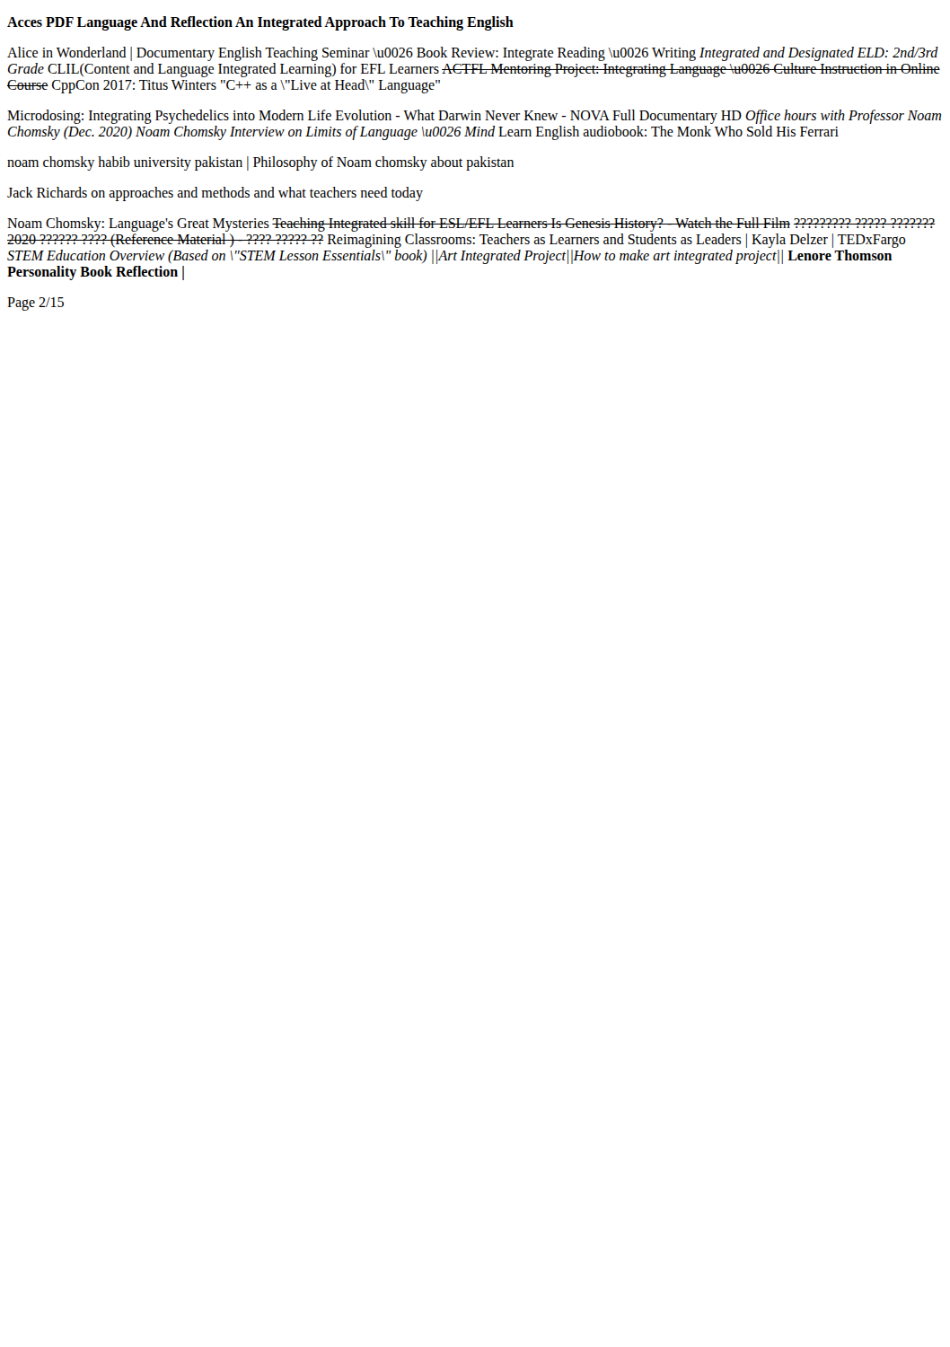Acces PDF Language And Reflection An Integrated Approach To Teaching English
Alice in Wonderland | Documentary English Teaching Seminar \u0026 Book Review: Integrate Reading \u0026 Writing Integrated and Designated ELD: 2nd/3rd Grade CLIL(Content and Language Integrated Learning) for EFL Learners ACTFL Mentoring Project: Integrating Language \u0026 Culture Instruction in Online Course CppCon 2017: Titus Winters "C++ as a \"Live at Head\" Language"
Microdosing: Integrating Psychedelics into Modern Life Evolution - What Darwin Never Knew - NOVA Full Documentary HD Office hours with Professor Noam Chomsky (Dec. 2020) Noam Chomsky Interview on Limits of Language \u0026 Mind Learn English audiobook: The Monk Who Sold His Ferrari
noam chomsky habib university pakistan | Philosophy of Noam chomsky about pakistan
Jack Richards on approaches and methods and what teachers need today
Noam Chomsky: Language's Great Mysteries Teaching Integrated skill for ESL/EFL Learners Is Genesis History? - Watch the Full Film ????????? ????? ??????? 2020 ?????? ???? (Reference Material ) - ???? ????? ?? Reimagining Classrooms: Teachers as Learners and Students as Leaders | Kayla Delzer | TEDxFargo STEM Education Overview (Based on \"STEM Lesson Essentials\" book) ||Art Integrated Project||How to make art integrated project|| Lenore Thomson Personality Book Reflection |
Page 2/15